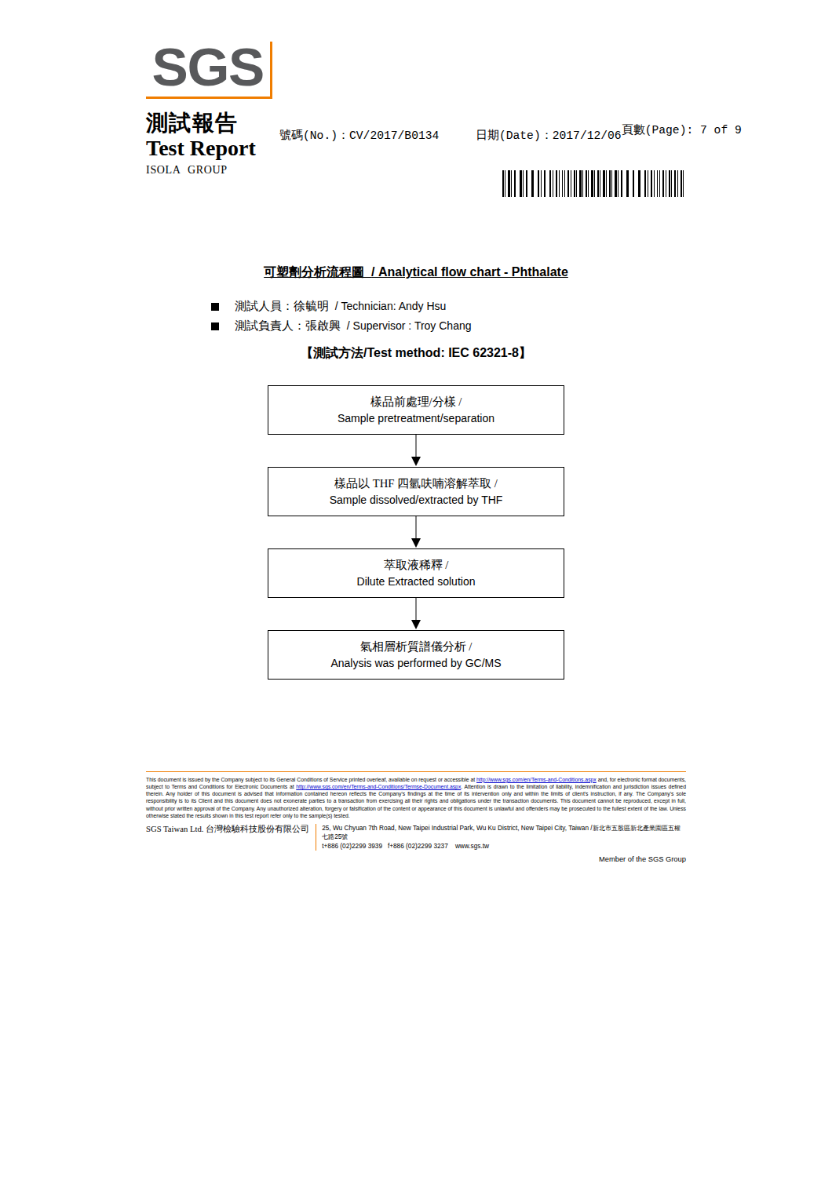SGS
測試報告
Test Report
ISOLA GROUP
號碼(No.)：CV/2017/B0134 日期(Date)：2017/12/06
頁數(Page): 7 of 9
可塑劑分析流程圖 / Analytical flow chart - Phthalate
測試人員：徐毓明 / Technician: Andy Hsu
測試負責人：張啟興 / Supervisor : Troy Chang
【測試方法/Test method: IEC 62321-8】
樣品前處理/分樣 /
Sample pretreatment/separation
樣品以 THF 四氫呋喃溶解萃取 /
Sample dissolved/extracted by THF
萃取液稀釋 /
Dilute Extracted solution
氣相層析質譜儀分析 /
Analysis was performed by GC/MS
This document is issued by the Company subject to its General Conditions of Service printed overleaf, available on request or accessible at http://www.sgs.com/en/Terms-and-Conditions.aspx and, for electronic format documents, subject to Terms and Conditions for Electronic Documents at http://www.sgs.com/en/Terms-and-Conditions/Termse-Document.aspx. Attention is drawn to the limitation of liability, indemnification and jurisdiction issues defined therein. Any holder of this document is advised that information contained hereon reflects the Company's findings at the time of its intervention only and within the limits of client's instruction, if any. The Company's sole responsibility is to its Client and this document does not exonerate parties to a transaction from exercising all their rights and obligations under the transaction documents. This document cannot be reproduced, except in full, without prior written approval of the Company. Any unauthorized alteration, forgery or falsification of the content or appearance of this document is unlawful and offenders may be prosecuted to the fullest extent of the law. Unless otherwise stated the results shown in this test report refer only to the sample(s) tested.
SGS Taiwan Ltd. 台灣檢驗科技股份有限公司
25, Wu Chyuan 7th Road, New Taipei Industrial Park, Wu Ku District, New Taipei City, Taiwan /新北市五股區新北產業園區五權七路25號
t+886 (02)2299 3939 f+886 (02)2299 3237 www.sgs.tw
Member of the SGS Group